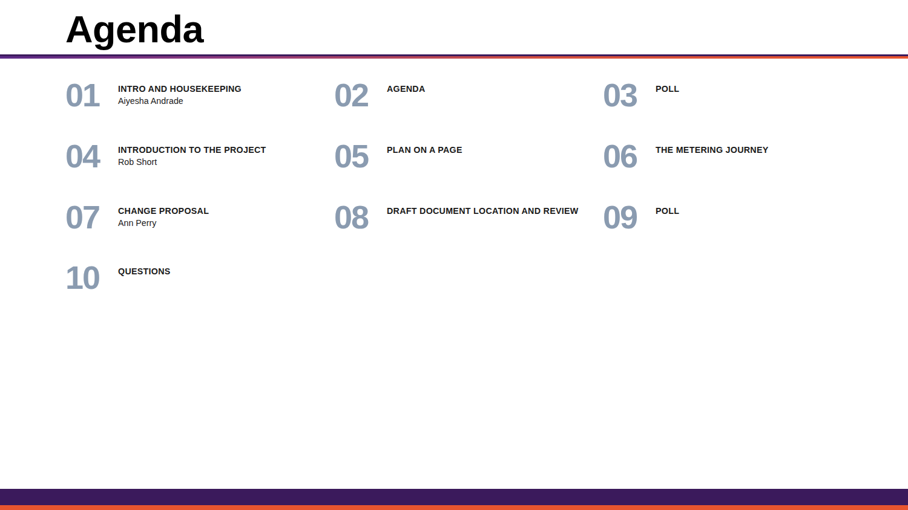Agenda
01
Intro and Housekeeping
Aiyesha Andrade
02
Agenda
03
Poll
04
Introduction to the Project
Rob Short
05
Plan on a Page
06
The Metering Journey
07
Change Proposal
Ann Perry
08
Draft Document Location and Review
09
Poll
10
Questions